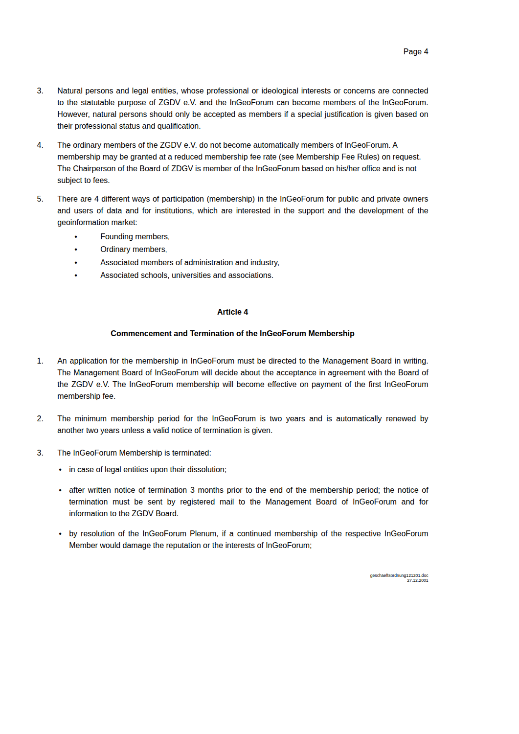Page 4
3. Natural persons and legal entities, whose professional or ideological interests or concerns are connected to the statutable purpose of ZGDV e.V. and the InGeoForum can become members of the InGeoForum. However, natural persons should only be accepted as members if a special justification is given based on their professional status and qualification.
4. The ordinary members of the ZGDV e.V. do not become automatically members of InGeoForum. A membership may be granted at a reduced membership fee rate (see Membership Fee Rules) on request. The Chairperson of the Board of ZDGV is member of the InGeoForum based on his/her office and is not subject to fees.
5. There are 4 different ways of participation (membership) in the InGeoForum for public and private owners and users of data and for institutions, which are interested in the support and the development of the geoinformation market:
Founding members,
Ordinary members,
Associated members of administration and industry,
Associated schools, universities and associations.
Article 4
Commencement and Termination of the InGeoForum Membership
1. An application for the membership in InGeoForum must be directed to the Management Board in writing. The Management Board of InGeoForum will decide about the acceptance in agreement with the Board of the ZGDV e.V. The InGeoForum membership will become effective on payment of the first InGeoForum membership fee.
2. The minimum membership period for the InGeoForum is two years and is automatically renewed by another two years unless a valid notice of termination is given.
3. The InGeoForum Membership is terminated:
in case of legal entities upon their dissolution;
after written notice of termination 3 months prior to the end of the membership period; the notice of termination must be sent by registered mail to the Management Board of InGeoForum and for information to the ZGDV Board.
by resolution of the InGeoForum Plenum, if a continued membership of the respective InGeoForum Member would damage the reputation or the interests of InGeoForum;
geschaeftsordnung121201.doc
27.12.2001